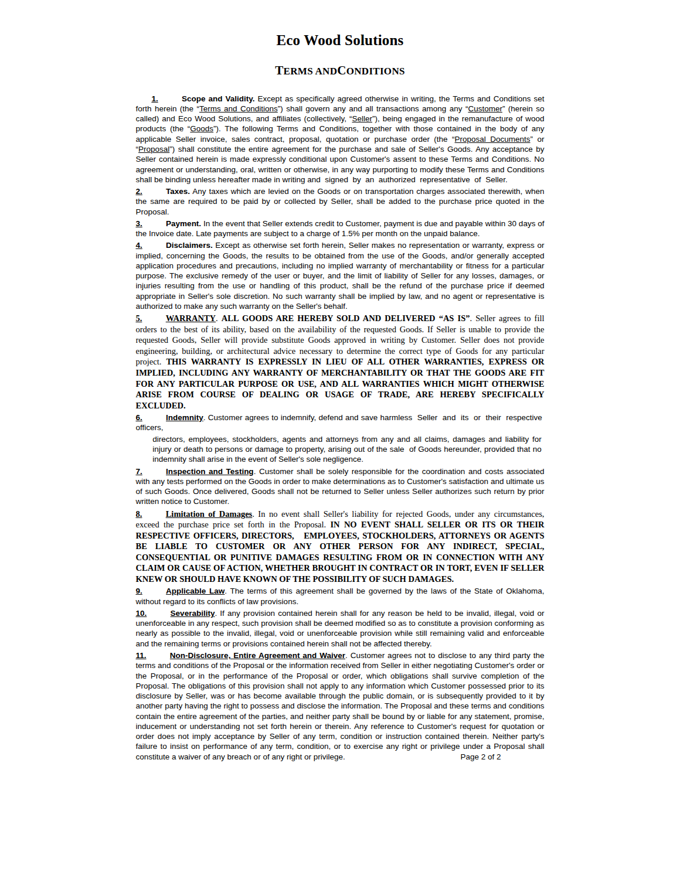Eco Wood Solutions
TERMS ANDCONDITIONS
1. Scope and Validity. Except as specifically agreed otherwise in writing, the Terms and Conditions set forth herein (the “Terms and Conditions”) shall govern any and all transactions among any “Customer” (herein so called) and Eco Wood Solutions, and affiliates (collectively, “Seller”), being engaged in the remanufacture of wood products (the “Goods”). The following Terms and Conditions, together with those contained in the body of any applicable Seller invoice, sales contract, proposal, quotation or purchase order (the “Proposal Documents” or “Proposal”) shall constitute the entire agreement for the purchase and sale of Seller's Goods. Any acceptance by Seller contained herein is made expressly conditional upon Customer's assent to these Terms and Conditions. No agreement or understanding, oral, written or otherwise, in any way purporting to modify these Terms and Conditions shall be binding unless hereafter made in writing and signed by an authorized representative of Seller.
2. Taxes. Any taxes which are levied on the Goods or on transportation charges associated therewith, when the same are required to be paid by or collected by Seller, shall be added to the purchase price quoted in the Proposal.
3. Payment. In the event that Seller extends credit to Customer, payment is due and payable within 30 days of the Invoice date. Late payments are subject to a charge of 1.5% per month on the unpaid balance.
4. Disclaimers. Except as otherwise set forth herein, Seller makes no representation or warranty, express or implied, concerning the Goods, the results to be obtained from the use of the Goods, and/or generally accepted application procedures and precautions, including no implied warranty of merchantability or fitness for a particular purpose. The exclusive remedy of the user or buyer, and the limit of liability of Seller for any losses, damages, or injuries resulting from the use or handling of this product, shall be the refund of the purchase price if deemed appropriate in Seller's sole discretion. No such warranty shall be implied by law, and no agent or representative is authorized to make any such warranty on the Seller's behalf.
5. WARRANTY. ALL GOODS ARE HEREBY SOLD AND DELIVERED “AS IS”. Seller agrees to fill orders to the best of its ability, based on the availability of the requested Goods. If Seller is unable to provide the requested Goods, Seller will provide substitute Goods approved in writing by Customer. Seller does not provide engineering, building, or architectural advice necessary to determine the correct type of Goods for any particular project. THIS WARRANTY IS EXPRESSLY IN LIEU OF ALL OTHER WARRANTIES, EXPRESS OR IMPLIED, INCLUDING ANY WARRANTY OF MERCHANTABILITY OR THAT THE GOODS ARE FIT FOR ANY PARTICULAR PURPOSE OR USE, AND ALL WARRANTIES WHICH MIGHT OTHERWISE ARISE FROM COURSE OF DEALING OR USAGE OF TRADE, ARE HEREBY SPECIFICALLY EXCLUDED.
6. Indemnity. Customer agrees to indemnify, defend and save harmless Seller and its or their respective officers,
directors, employees, stockholders, agents and attorneys from any and all claims, damages and liability for injury or death to persons or damage to property, arising out of the sale of Goods hereunder, provided that no indemnity shall arise in the event of Seller's sole negligence.
7. Inspection and Testing. Customer shall be solely responsible for the coordination and costs associated with any tests performed on the Goods in order to make determinations as to Customer's satisfaction and ultimate us of such Goods. Once delivered, Goods shall not be returned to Seller unless Seller authorizes such return by prior written notice to Customer.
8. Limitation of Damages. In no event shall Seller's liability for rejected Goods, under any circumstances, exceed the purchase price set forth in the Proposal. IN NO EVENT SHALL SELLER OR ITS OR THEIR RESPECTIVE OFFICERS, DIRECTORS, EMPLOYEES, STOCKHOLDERS, ATTORNEYS OR AGENTS BE LIABLE TO CUSTOMER OR ANY OTHER PERSON FOR ANY INDIRECT, SPECIAL, CONSEQUENTIAL OR PUNITIVE DAMAGES RESULTING FROM OR IN CONNECTION WITH ANY CLAIM OR CAUSE OF ACTION, WHETHER BROUGHT IN CONTRACT OR IN TORT, EVEN IF SELLER KNEW OR SHOULD HAVE KNOWN OF THE POSSIBILITY OF SUCH DAMAGES.
9. Applicable Law. The terms of this agreement shall be governed by the laws of the State of Oklahoma, without regard to its conflicts of law provisions.
10. Severability. If any provision contained herein shall for any reason be held to be invalid, illegal, void or unenforceable in any respect, such provision shall be deemed modified so as to constitute a provision conforming as nearly as possible to the invalid, illegal, void or unenforceable provision while still remaining valid and enforceable and the remaining terms or provisions contained herein shall not be affected thereby.
11. Non-Disclosure, Entire Agreement and Waiver. Customer agrees not to disclose to any third party the terms and conditions of the Proposal or the information received from Seller in either negotiating Customer's order or the Proposal, or in the performance of the Proposal or order, which obligations shall survive completion of the Proposal. The obligations of this provision shall not apply to any information which Customer possessed prior to its disclosure by Seller, was or has become available through the public domain, or is subsequently provided to it by another party having the right to possess and disclose the information. The Proposal and these terms and conditions contain the entire agreement of the parties, and neither party shall be bound by or liable for any statement, promise, inducement or understanding not set forth herein or therein. Any reference to Customer's request for quotation or order does not imply acceptance by Seller of any term, condition or instruction contained therein. Neither party's failure to insist on performance of any term, condition, or to exercise any right or privilege under a Proposal shall constitute a waiver of any breach or of any right or privilege. Page 2 of 2